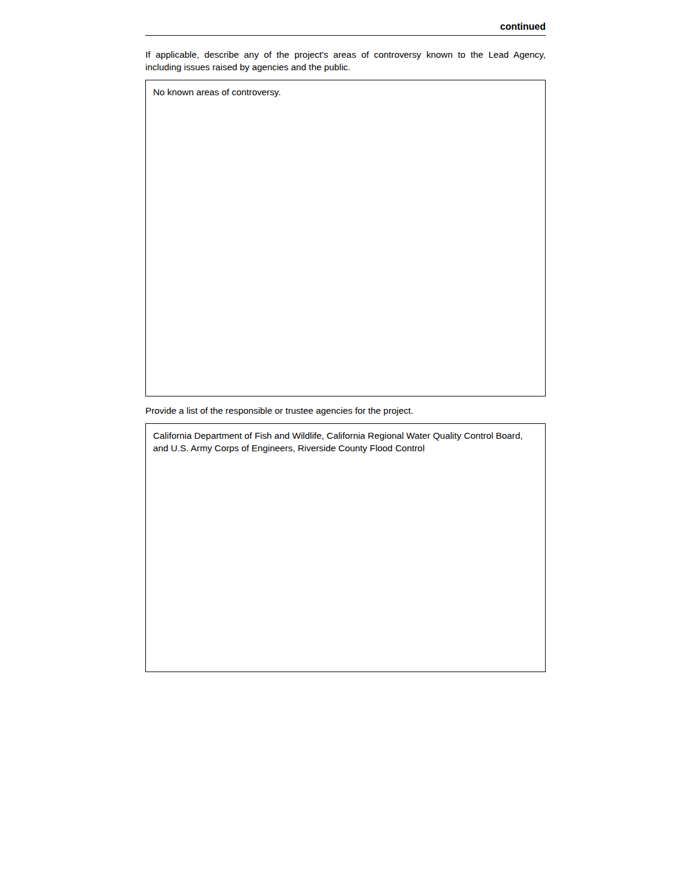continued
If applicable, describe any of the project's areas of controversy known to the Lead Agency, including issues raised by agencies and the public.
No known areas of controversy.
Provide a list of the responsible or trustee agencies for the project.
California Department of Fish and Wildlife, California Regional Water Quality Control Board, and U.S. Army Corps of Engineers, Riverside County Flood Control